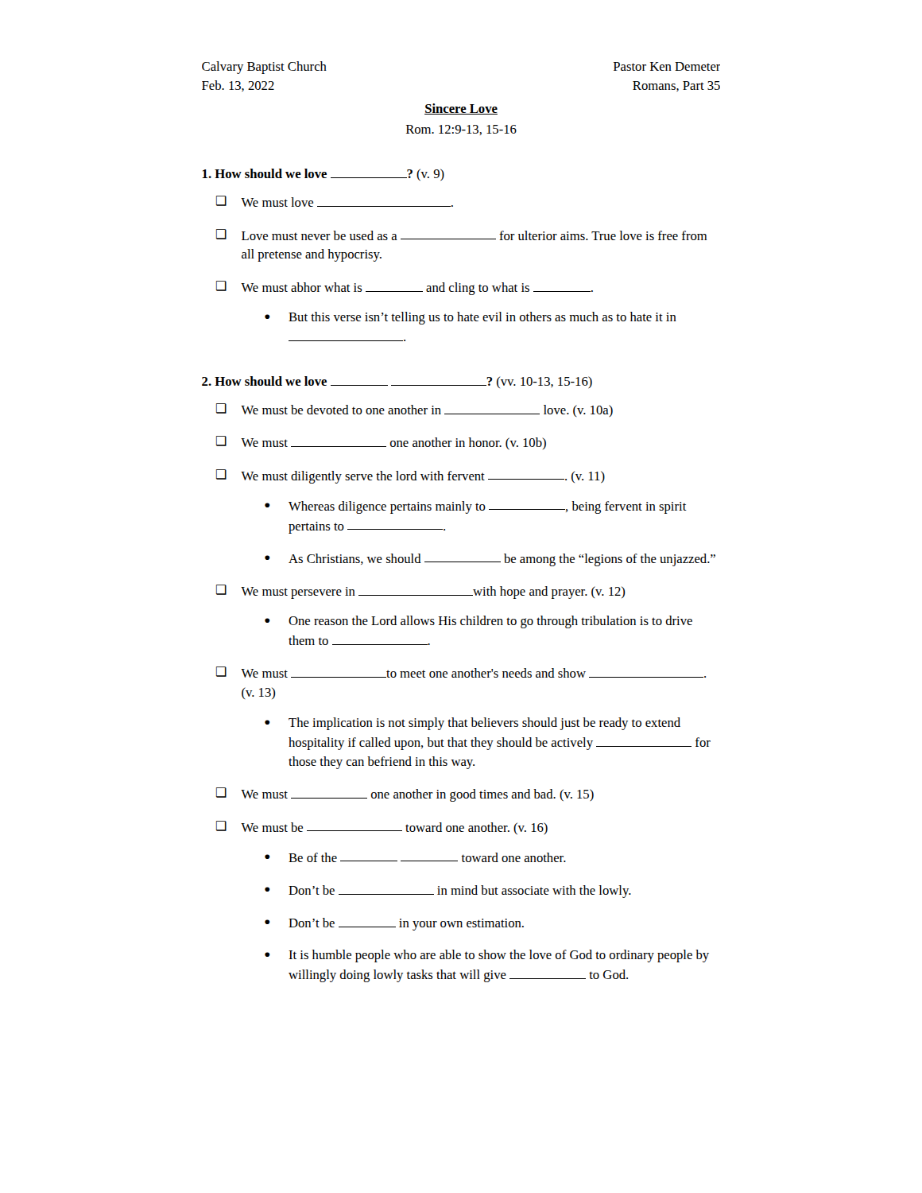Calvary Baptist Church
Feb. 13, 2022
Pastor Ken Demeter
Romans, Part 35
Sincere Love
Rom. 12:9-13, 15-16
1. How should we love ? (v. 9)
We must love .
Love must never be used as a for ulterior aims. True love is free from all pretense and hypocrisy.
We must abhor what is and cling to what is .
But this verse isn’t telling us to hate evil in others as much as to hate it in .
2. How should we love ? (vv. 10-13, 15-16)
We must be devoted to one another in love. (v. 10a)
We must one another in honor. (v. 10b)
We must diligently serve the lord with fervent . (v. 11)
Whereas diligence pertains mainly to , being fervent in spirit pertains to .
As Christians, we should be among the “legions of the unjazzed.”
We must persevere in with hope and prayer. (v. 12)
One reason the Lord allows His children to go through tribulation is to drive them to .
We must to meet one another's needs and show . (v. 13)
The implication is not simply that believers should just be ready to extend hospitality if called upon, but that they should be actively for those they can befriend in this way.
We must one another in good times and bad. (v. 15)
We must be toward one another. (v. 16)
Be of the toward one another.
Don’t be in mind but associate with the lowly.
Don’t be in your own estimation.
It is humble people who are able to show the love of God to ordinary people by willingly doing lowly tasks that will give to God.